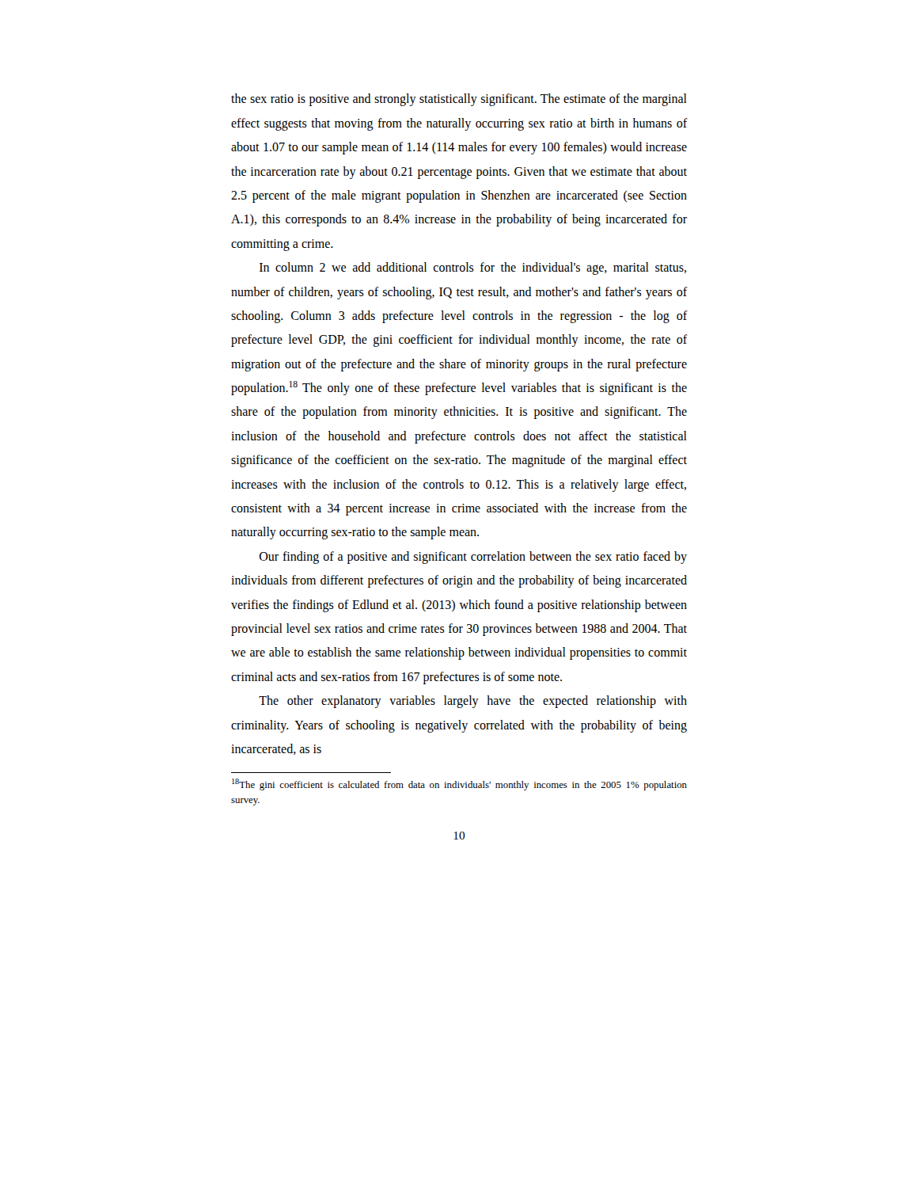the sex ratio is positive and strongly statistically significant. The estimate of the marginal effect suggests that moving from the naturally occurring sex ratio at birth in humans of about 1.07 to our sample mean of 1.14 (114 males for every 100 females) would increase the incarceration rate by about 0.21 percentage points. Given that we estimate that about 2.5 percent of the male migrant population in Shenzhen are incarcerated (see Section A.1), this corresponds to an 8.4% increase in the probability of being incarcerated for committing a crime.
In column 2 we add additional controls for the individual's age, marital status, number of children, years of schooling, IQ test result, and mother's and father's years of schooling. Column 3 adds prefecture level controls in the regression - the log of prefecture level GDP, the gini coefficient for individual monthly income, the rate of migration out of the prefecture and the share of minority groups in the rural prefecture population.18 The only one of these prefecture level variables that is significant is the share of the population from minority ethnicities. It is positive and significant. The inclusion of the household and prefecture controls does not affect the statistical significance of the coefficient on the sex-ratio. The magnitude of the marginal effect increases with the inclusion of the controls to 0.12. This is a relatively large effect, consistent with a 34 percent increase in crime associated with the increase from the naturally occurring sex-ratio to the sample mean.
Our finding of a positive and significant correlation between the sex ratio faced by individuals from different prefectures of origin and the probability of being incarcerated verifies the findings of Edlund et al. (2013) which found a positive relationship between provincial level sex ratios and crime rates for 30 provinces between 1988 and 2004. That we are able to establish the same relationship between individual propensities to commit criminal acts and sex-ratios from 167 prefectures is of some note.
The other explanatory variables largely have the expected relationship with criminality. Years of schooling is negatively correlated with the probability of being incarcerated, as is
18The gini coefficient is calculated from data on individuals' monthly incomes in the 2005 1% population survey.
10